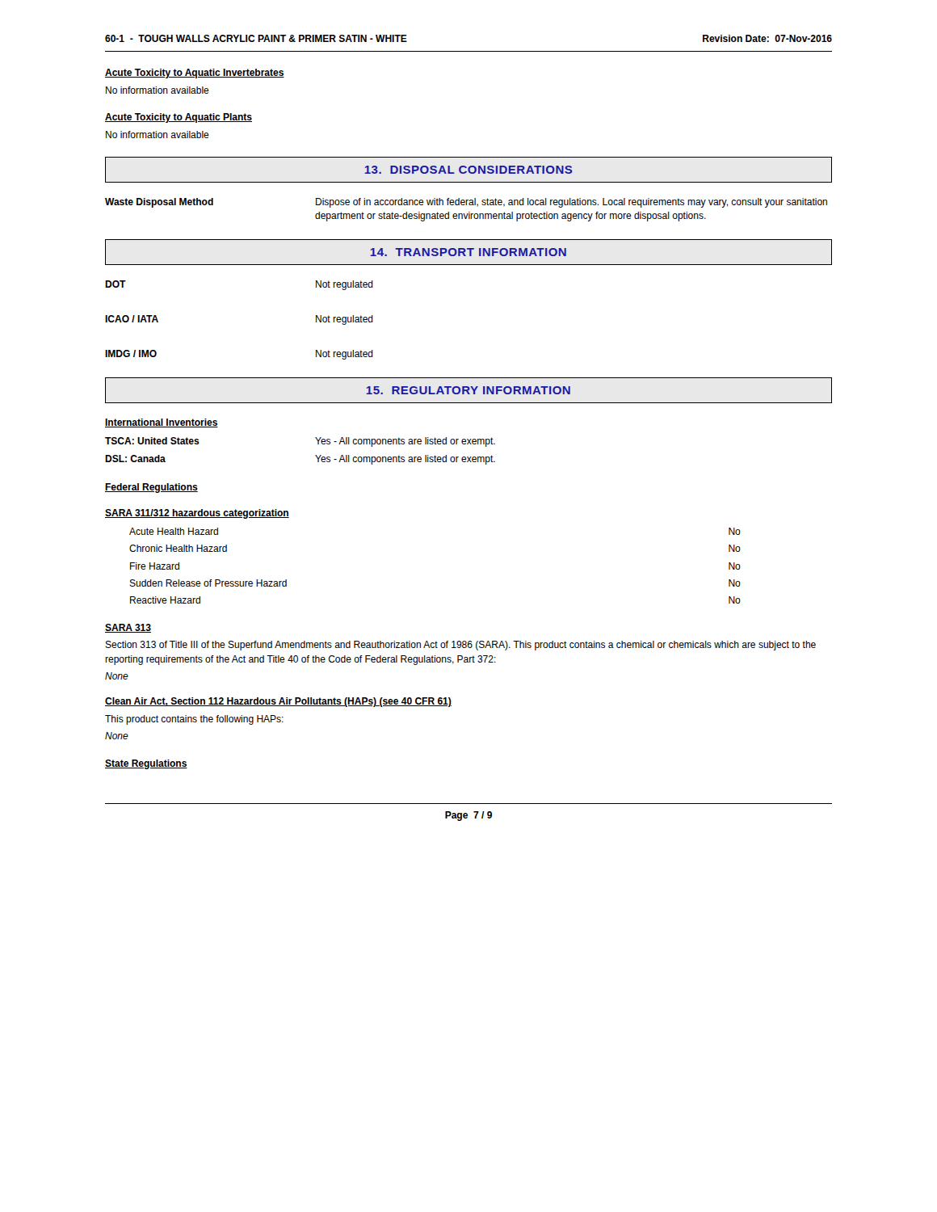60-1 - TOUGH WALLS ACRYLIC PAINT & PRIMER SATIN - WHITE
Revision Date: 07-Nov-2016
Acute Toxicity to Aquatic Invertebrates
No information available
Acute Toxicity to Aquatic Plants
No information available
13. DISPOSAL CONSIDERATIONS
| Waste Disposal Method | Dispose of in accordance with federal, state, and local regulations. Local requirements may vary, consult your sanitation department or state-designated environmental protection agency for more disposal options. |
14. TRANSPORT INFORMATION
| DOT | Not regulated |
| ICAO / IATA | Not regulated |
| IMDG / IMO | Not regulated |
15. REGULATORY INFORMATION
International Inventories
| TSCA: United States | Yes - All components are listed or exempt. |
| DSL: Canada | Yes - All components are listed or exempt. |
Federal Regulations
SARA 311/312 hazardous categorization
| Acute Health Hazard | No |
| Chronic Health Hazard | No |
| Fire Hazard | No |
| Sudden Release of Pressure Hazard | No |
| Reactive Hazard | No |
SARA 313
Section 313 of Title III of the Superfund Amendments and Reauthorization Act of 1986 (SARA). This product contains a chemical or chemicals which are subject to the reporting requirements of the Act and Title 40 of the Code of Federal Regulations, Part 372:
None
Clean Air Act, Section 112 Hazardous Air Pollutants (HAPs) (see 40 CFR 61)
This product contains the following HAPs:
None
State Regulations
Page 7 / 9